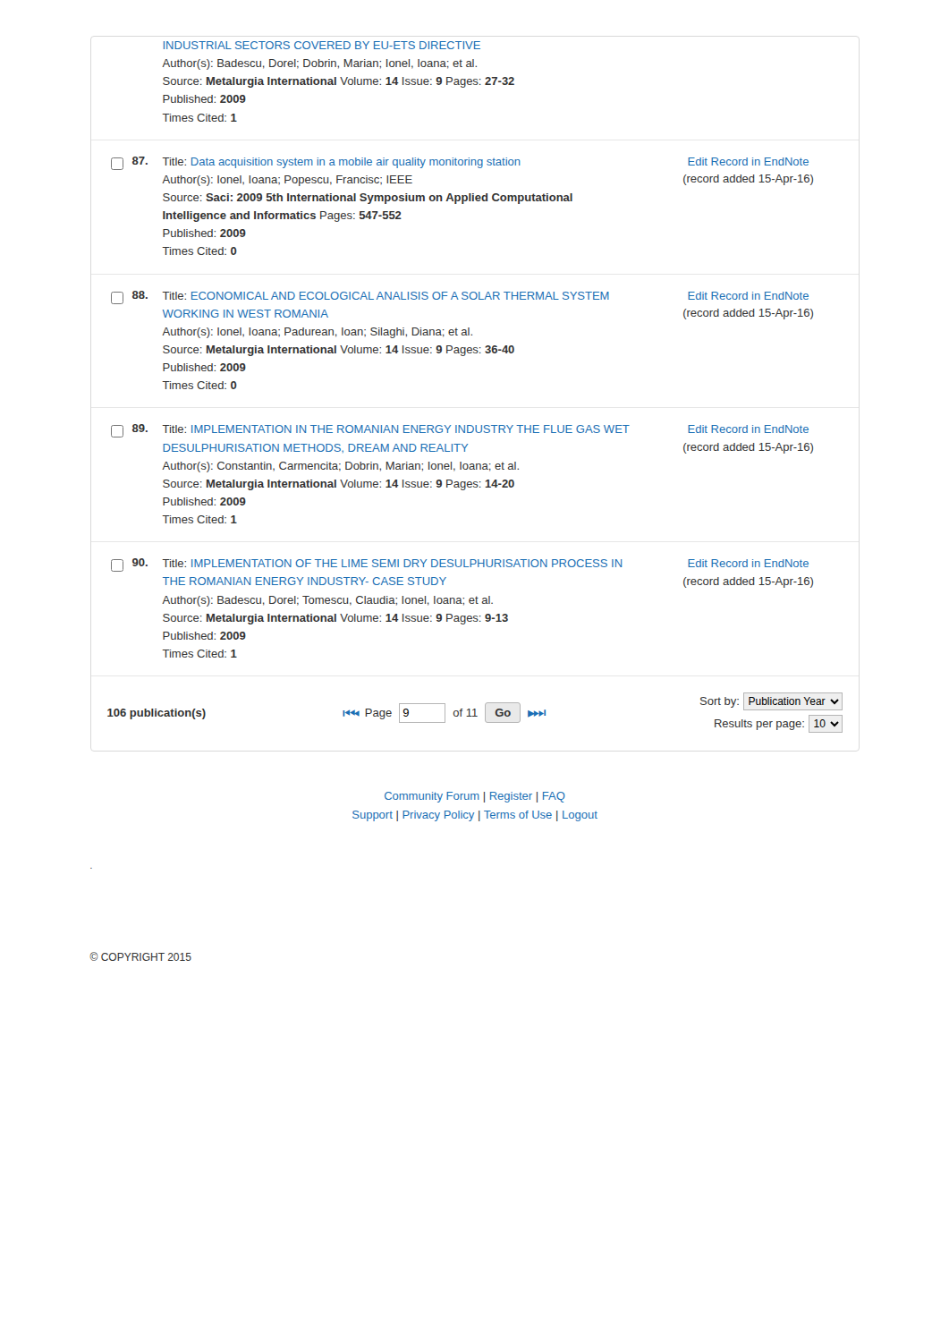INDUSTRIAL SECTORS COVERED BY EU-ETS DIRECTIVE
Author(s): Badescu, Dorel; Dobrin, Marian; Ionel, Ioana; et al.
Source: Metalurgia International Volume: 14 Issue: 9 Pages: 27-32
Published: 2009
Times Cited: 1
87.
Title: Data acquisition system in a mobile air quality monitoring station
Author(s): Ionel, Ioana; Popescu, Francisc; IEEE
Source: Saci: 2009 5th International Symposium on Applied Computational Intelligence and Informatics Pages: 547-552
Published: 2009
Times Cited: 0
Edit Record in EndNote
(record added 15-Apr-16)
88.
Title: ECONOMICAL AND ECOLOGICAL ANALISIS OF A SOLAR THERMAL SYSTEM WORKING IN WEST ROMANIA
Author(s): Ionel, Ioana; Padurean, Ioan; Silaghi, Diana; et al.
Source: Metalurgia International Volume: 14 Issue: 9 Pages: 36-40
Published: 2009
Times Cited: 0
Edit Record in EndNote
(record added 15-Apr-16)
89.
Title: IMPLEMENTATION IN THE ROMANIAN ENERGY INDUSTRY THE FLUE GAS WET DESULPHURISATION METHODS, DREAM AND REALITY
Author(s): Constantin, Carmencita; Dobrin, Marian; Ionel, Ioana; et al.
Source: Metalurgia International Volume: 14 Issue: 9 Pages: 14-20
Published: 2009
Times Cited: 1
Edit Record in EndNote
(record added 15-Apr-16)
90.
Title: IMPLEMENTATION OF THE LIME SEMI DRY DESULPHURISATION PROCESS IN THE ROMANIAN ENERGY INDUSTRY- CASE STUDY
Author(s): Badescu, Dorel; Tomescu, Claudia; Ionel, Ioana; et al.
Source: Metalurgia International Volume: 14 Issue: 9 Pages: 9-13
Published: 2009
Times Cited: 1
Edit Record in EndNote
(record added 15-Apr-16)
106 publication(s)
⏮◂ Page of 11 Go ▸⏭
Sort by: Publication Year
Results per page: 10
Community Forum | Register | FAQ
Support | Privacy Policy | Terms of Use | Logout
.
© COPYRIGHT 2015